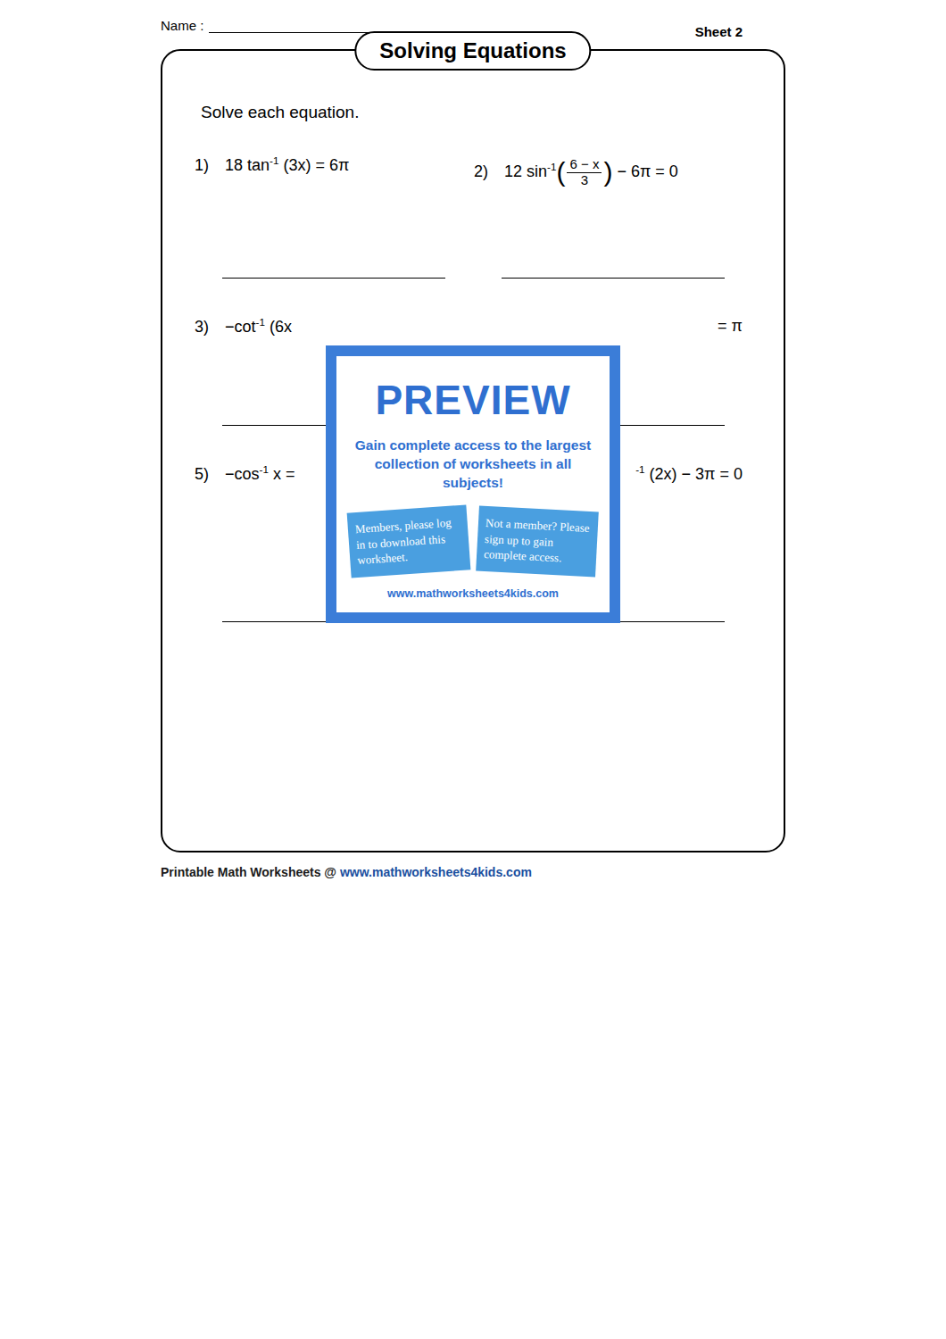Name :
Solving Equations
Sheet 2
Solve each equation.
| 1) 18 tan -1 (3x) = 6π | 2) 12 sin -1 ( 6 − x 3 ) − 6π = 0 |
| 3) −cot -1 (6x | = π |
| 5) −cos -1 x = | -1 (2x) − 3π = 0 |
PREVIEW
Gain complete access to the largest collection of worksheets in all subjects!
Members, please log in to download this worksheet.
Not a member? Please sign up to gain complete access.
www.mathworksheets4kids.com
Printable Math Worksheets @ www.mathworksheets4kids.com